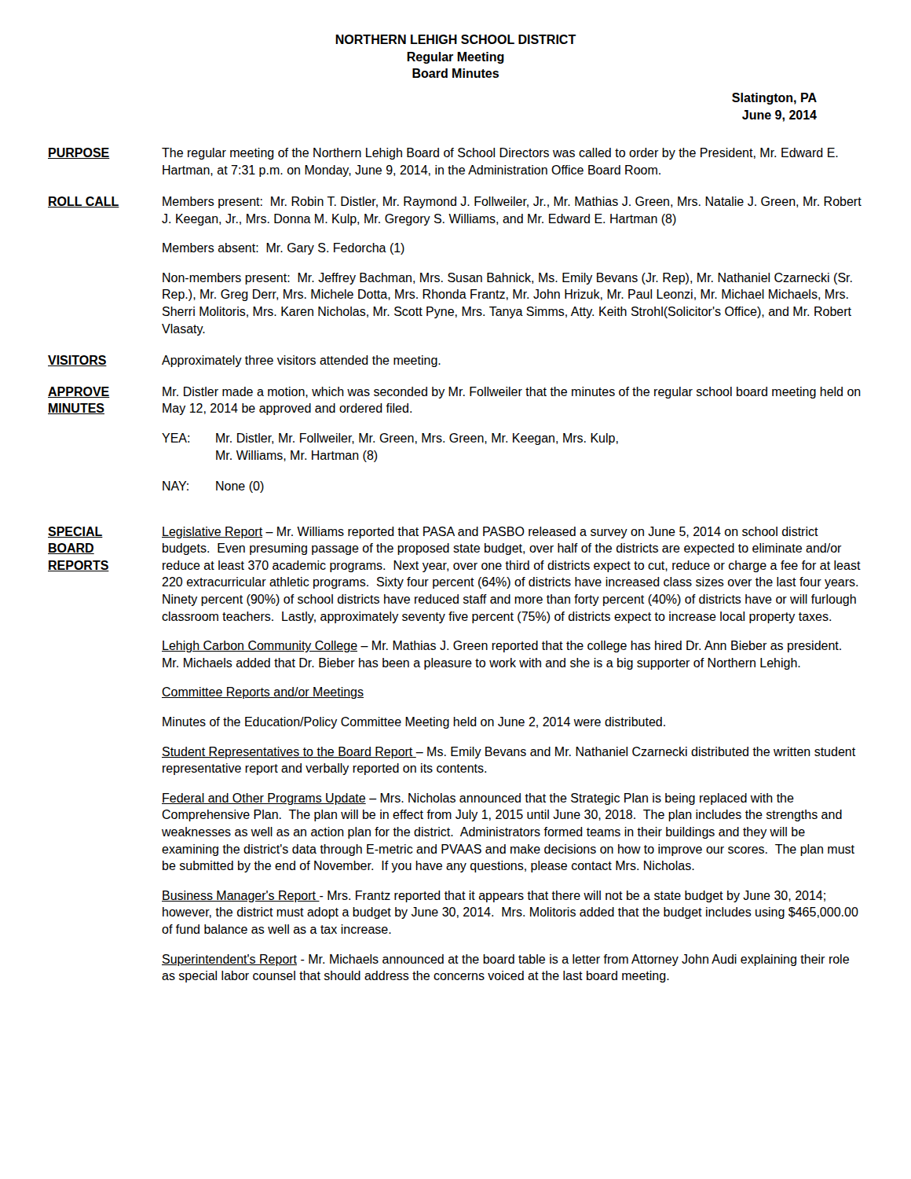NORTHERN LEHIGH SCHOOL DISTRICT
Regular Meeting
Board Minutes
Slatington, PA
June 9, 2014
| PURPOSE | The regular meeting of the Northern Lehigh Board of School Directors was called to order by the President, Mr. Edward E. Hartman, at 7:31 p.m. on Monday, June 9, 2014, in the Administration Office Board Room. |
| ROLL CALL | Members present: Mr. Robin T. Distler, Mr. Raymond J. Follweiler, Jr., Mr. Mathias J. Green, Mrs. Natalie J. Green, Mr. Robert J. Keegan, Jr., Mrs. Donna M. Kulp, Mr. Gregory S. Williams, and Mr. Edward E. Hartman (8) Members absent: Mr. Gary S. Fedorcha (1) Non-members present: Mr. Jeffrey Bachman, Mrs. Susan Bahnick, Ms. Emily Bevans (Jr. Rep), Mr. Nathaniel Czarnecki (Sr. Rep.), Mr. Greg Derr, Mrs. Michele Dotta, Mrs. Rhonda Frantz, Mr. John Hrizuk, Mr. Paul Leonzi, Mr. Michael Michaels, Mrs. Sherri Molitoris, Mrs. Karen Nicholas, Mr. Scott Pyne, Mrs. Tanya Simms, Atty. Keith Strohl(Solicitor's Office), and Mr. Robert Vlasaty. |
| VISITORS | Approximately three visitors attended the meeting. |
| APPROVE MINUTES | Mr. Distler made a motion, which was seconded by Mr. Follweiler that the minutes of the regular school board meeting held on May 12, 2014 be approved and ordered filed. / YEA: / Mr. Distler, Mr. Follweiler, Mr. Green, Mrs. Green, Mr. Keegan, Mrs. Kulp, Mr. Williams, Mr. Hartman (8) / / NAY: / None (0) / |
| SPECIAL BOARD REPORTS | Legislative Report – Mr. Williams reported that PASA and PASBO released a survey on June 5, 2014 on school district budgets. Even presuming passage of the proposed state budget, over half of the districts are expected to eliminate and/or reduce at least 370 academic programs. Next year, over one third of districts expect to cut, reduce or charge a fee for at least 220 extracurricular athletic programs. Sixty four percent (64%) of districts have increased class sizes over the last four years. Ninety percent (90%) of school districts have reduced staff and more than forty percent (40%) of districts have or will furlough classroom teachers. Lastly, approximately seventy five percent (75%) of districts expect to increase local property taxes. Lehigh Carbon Community College – Mr. Mathias J. Green reported that the college has hired Dr. Ann Bieber as president. Mr. Michaels added that Dr. Bieber has been a pleasure to work with and she is a big supporter of Northern Lehigh. Committee Reports and/or Meetings Minutes of the Education/Policy Committee Meeting held on June 2, 2014 were distributed. Student Representatives to the Board Report – Ms. Emily Bevans and Mr. Nathaniel Czarnecki distributed the written student representative report and verbally reported on its contents. Federal and Other Programs Update – Mrs. Nicholas announced that the Strategic Plan is being replaced with the Comprehensive Plan. The plan will be in effect from July 1, 2015 until June 30, 2018. The plan includes the strengths and weaknesses as well as an action plan for the district. Administrators formed teams in their buildings and they will be examining the district's data through E-metric and PVAAS and make decisions on how to improve our scores. The plan must be submitted by the end of November. If you have any questions, please contact Mrs. Nicholas. Business Manager's Report - Mrs. Frantz reported that it appears that there will not be a state budget by June 30, 2014; however, the district must adopt a budget by June 30, 2014. Mrs. Molitoris added that the budget includes using $465,000.00 of fund balance as well as a tax increase. Superintendent's Report - Mr. Michaels announced at the board table is a letter from Attorney John Audi explaining their role as special labor counsel that should address the concerns voiced at the last board meeting. |